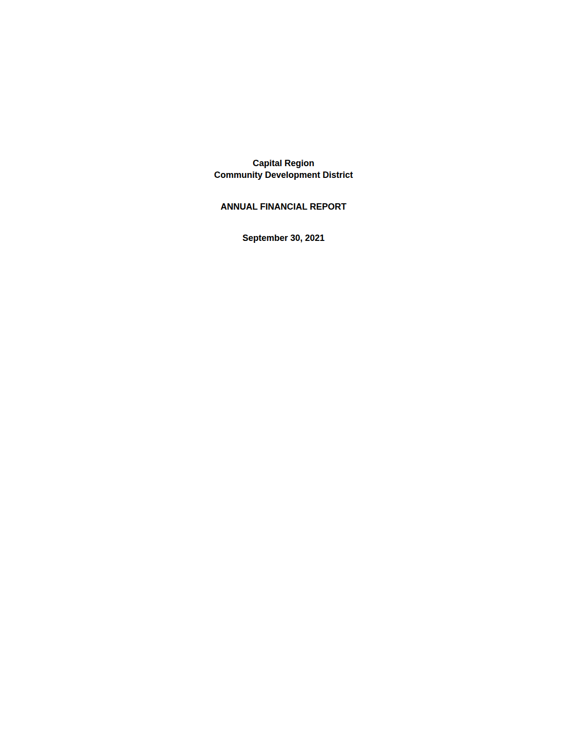Capital Region
Community Development District
ANNUAL FINANCIAL REPORT
September 30, 2021